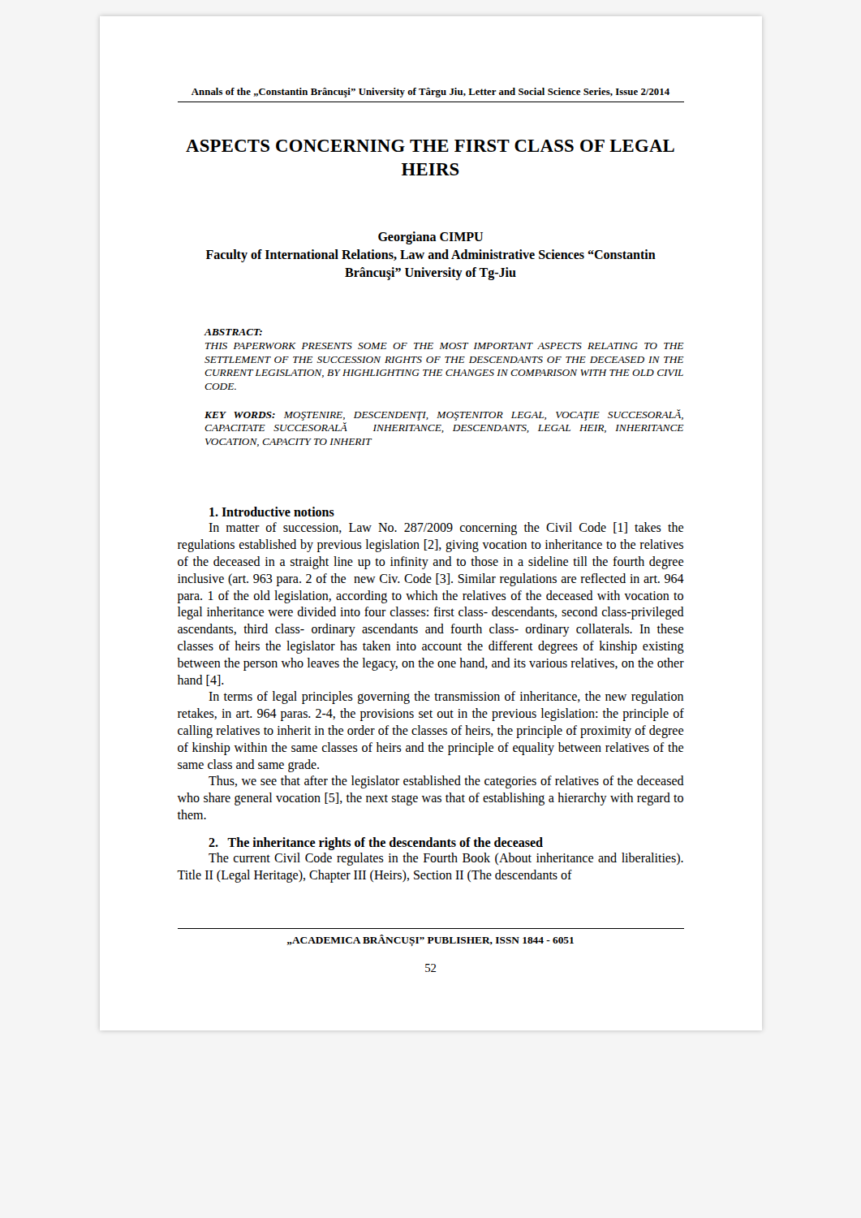Annals of the „Constantin Brâncuşi” University of Târgu Jiu, Letter and Social Science Series, Issue 2/2014
ASPECTS CONCERNING THE FIRST CLASS OF LEGAL HEIRS
Georgiana CIMPU
Faculty of International Relations, Law and Administrative Sciences “Constantin Brâncuşi” University of Tg-Jiu
ABSTRACT:
THIS PAPERWORK PRESENTS SOME OF THE MOST IMPORTANT ASPECTS RELATING TO THE SETTLEMENT OF THE SUCCESSION RIGHTS OF THE DESCENDANTS OF THE DECEASED IN THE CURRENT LEGISLATION, BY HIGHLIGHTING THE CHANGES IN COMPARISON WITH THE OLD CIVIL CODE.
KEY WORDS: MOŞTENIRE, DESCENDENŢI, MOŞTENITOR LEGAL, VOCAŢIE SUCCESORALĂ, CAPACITATE SUCCESORALĂ INHERITANCE, DESCENDANTS, LEGAL HEIR, INHERITANCE VOCATION, CAPACITY TO INHERIT
1. Introductive notions
In matter of succession, Law No. 287/2009 concerning the Civil Code [1] takes the regulations established by previous legislation [2], giving vocation to inheritance to the relatives of the deceased in a straight line up to infinity and to those in a sideline till the fourth degree inclusive (art. 963 para. 2 of the new Civ. Code [3]. Similar regulations are reflected in art. 964 para. 1 of the old legislation, according to which the relatives of the deceased with vocation to legal inheritance were divided into four classes: first class- descendants, second class-privileged ascendants, third class- ordinary ascendants and fourth class- ordinary collaterals. In these classes of heirs the legislator has taken into account the different degrees of kinship existing between the person who leaves the legacy, on the one hand, and its various relatives, on the other hand [4].
In terms of legal principles governing the transmission of inheritance, the new regulation retakes, in art. 964 paras. 2-4, the provisions set out in the previous legislation: the principle of calling relatives to inherit in the order of the classes of heirs, the principle of proximity of degree of kinship within the same classes of heirs and the principle of equality between relatives of the same class and same grade.
Thus, we see that after the legislator established the categories of relatives of the deceased who share general vocation [5], the next stage was that of establishing a hierarchy with regard to them.
2. The inheritance rights of the descendants of the deceased
The current Civil Code regulates in the Fourth Book (About inheritance and liberalities). Title II (Legal Heritage), Chapter III (Heirs), Section II (The descendants of
„ACADEMICA BRÂNCUȘI” PUBLISHER, ISSN 1844 - 6051
52